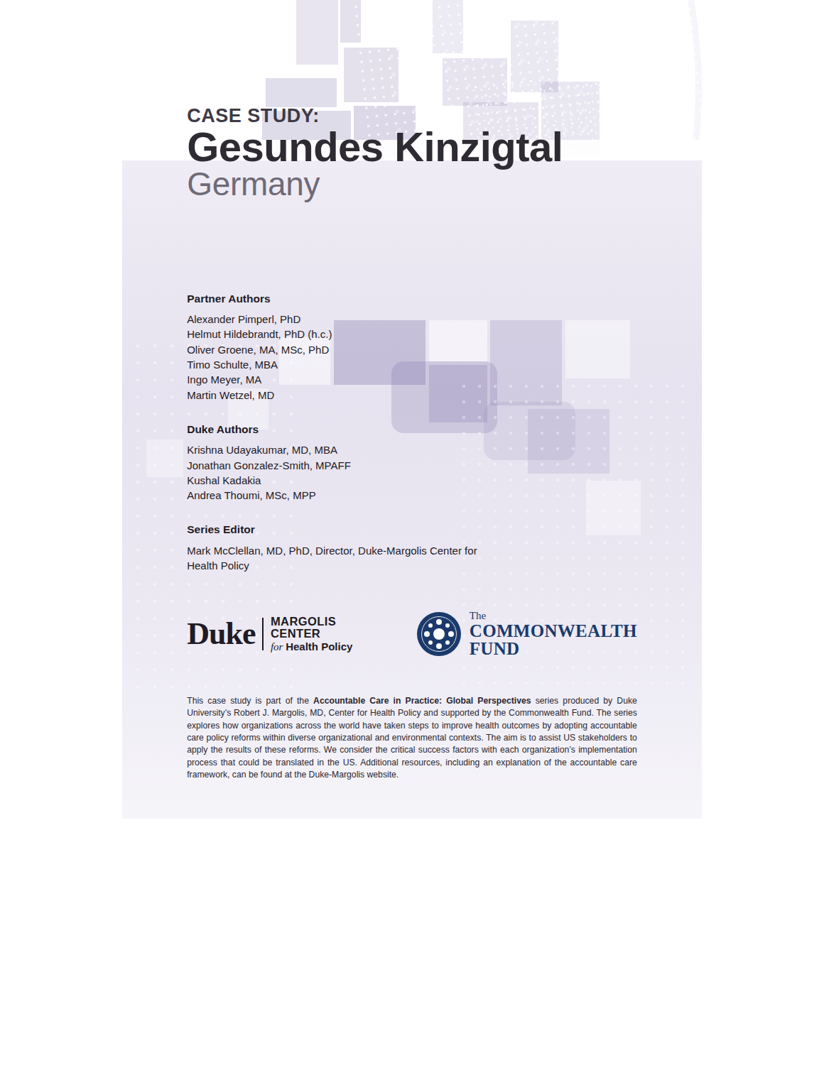Case Study:
Gesundes Kinzigtal
Germany
Partner Authors
Alexander Pimperl, PhD
Helmut Hildebrandt, PhD (h.c.)
Oliver Groene, MA, MSc, PhD
Timo Schulte, MBA
Ingo Meyer, MA
Martin Wetzel, MD
Duke Authors
Krishna Udayakumar, MD, MBA
Jonathan Gonzalez-Smith, MPAFF
Kushal Kadakia
Andrea Thoumi, MSc, MPP
Series Editor
Mark McClellan, MD, PhD, Director, Duke-Margolis Center for Health Policy
Duke MARGOLIS CENTER for Health Policy
The COMMONWEALTH FUND
This case study is part of the Accountable Care in Practice: Global Perspectives series produced by Duke University’s Robert J. Margolis, MD, Center for Health Policy and supported by the Commonwealth Fund. The series explores how organizations across the world have taken steps to improve health outcomes by adopting accountable care policy reforms within diverse organizational and environmental contexts. The aim is to assist US stakeholders to apply the results of these reforms. We consider the critical success factors with each organization’s implementation process that could be translated in the US. Additional resources, including an explanation of the accountable care framework, can be found at the Duke-Margolis website.